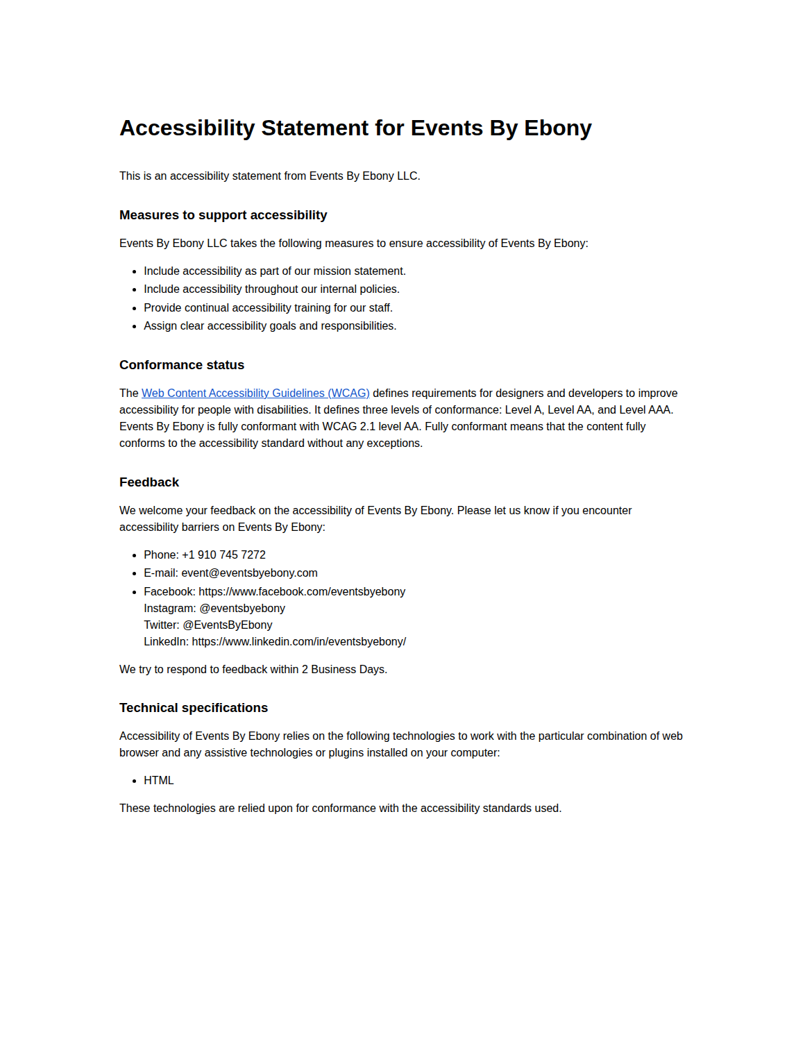Accessibility Statement for Events By Ebony
This is an accessibility statement from Events By Ebony LLC.
Measures to support accessibility
Events By Ebony LLC takes the following measures to ensure accessibility of Events By Ebony:
Include accessibility as part of our mission statement.
Include accessibility throughout our internal policies.
Provide continual accessibility training for our staff.
Assign clear accessibility goals and responsibilities.
Conformance status
The Web Content Accessibility Guidelines (WCAG) defines requirements for designers and developers to improve accessibility for people with disabilities. It defines three levels of conformance: Level A, Level AA, and Level AAA. Events By Ebony is fully conformant with WCAG 2.1 level AA. Fully conformant means that the content fully conforms to the accessibility standard without any exceptions.
Feedback
We welcome your feedback on the accessibility of Events By Ebony. Please let us know if you encounter accessibility barriers on Events By Ebony:
Phone: +1 910 745 7272
E-mail: event@eventsbyebony.com
Facebook: https://www.facebook.com/eventsbyebony
Instagram: @eventsbyebony
Twitter: @EventsByEbony
LinkedIn: https://www.linkedin.com/in/eventsbyebony/
We try to respond to feedback within 2 Business Days.
Technical specifications
Accessibility of Events By Ebony relies on the following technologies to work with the particular combination of web browser and any assistive technologies or plugins installed on your computer:
HTML
These technologies are relied upon for conformance with the accessibility standards used.